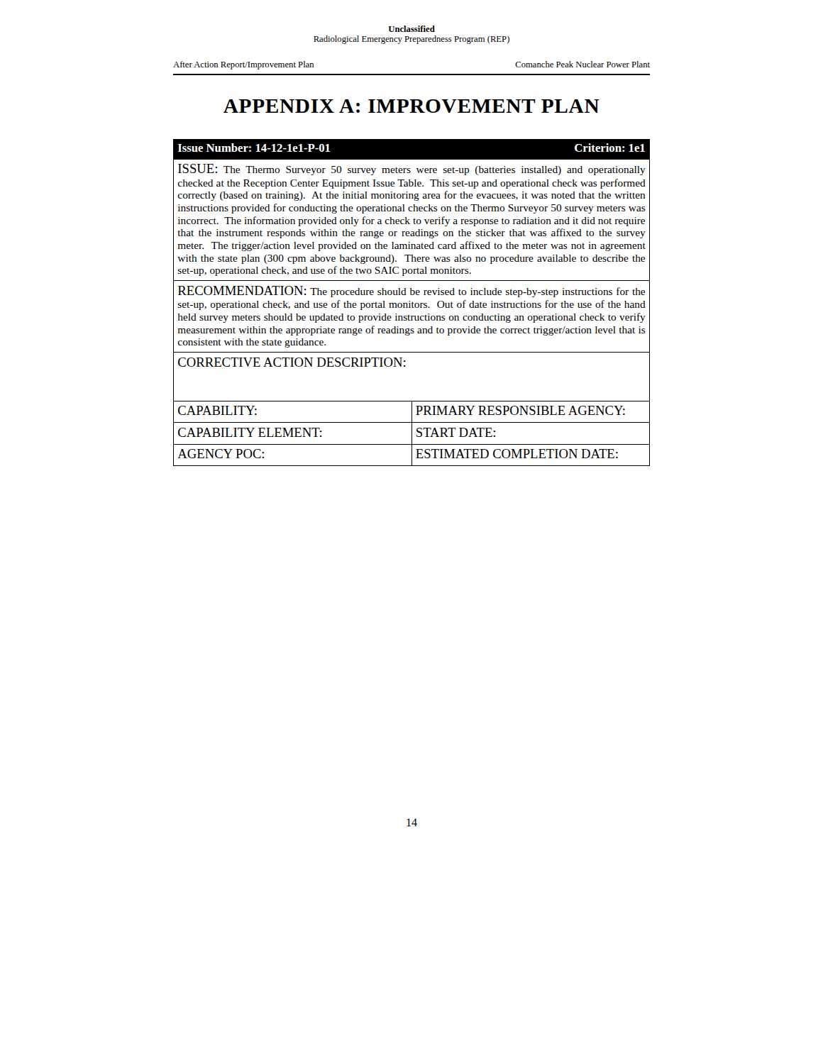Unclassified
Radiological Emergency Preparedness Program (REP)
After Action Report/Improvement Plan Comanche Peak Nuclear Power Plant
APPENDIX A: IMPROVEMENT PLAN
| Issue Number: 14-12-1e1-P-01 Criterion: 1e1 |
| ISSUE: The Thermo Surveyor 50 survey meters were set-up (batteries installed) and operationally checked at the Reception Center Equipment Issue Table. This set-up and operational check was performed correctly (based on training). At the initial monitoring area for the evacuees, it was noted that the written instructions provided for conducting the operational checks on the Thermo Surveyor 50 survey meters was incorrect. The information provided only for a check to verify a response to radiation and it did not require that the instrument responds within the range or readings on the sticker that was affixed to the survey meter. The trigger/action level provided on the laminated card affixed to the meter was not in agreement with the state plan (300 cpm above background). There was also no procedure available to describe the set-up, operational check, and use of the two SAIC portal monitors. |
| RECOMMENDATION: The procedure should be revised to include step-by-step instructions for the set-up, operational check, and use of the portal monitors. Out of date instructions for the use of the hand held survey meters should be updated to provide instructions on conducting an operational check to verify measurement within the appropriate range of readings and to provide the correct trigger/action level that is consistent with the state guidance. |
| CORRECTIVE ACTION DESCRIPTION: |
| CAPABILITY: | PRIMARY RESPONSIBLE AGENCY: |
| CAPABILITY ELEMENT: | START DATE: |
| AGENCY POC: | ESTIMATED COMPLETION DATE: |
14